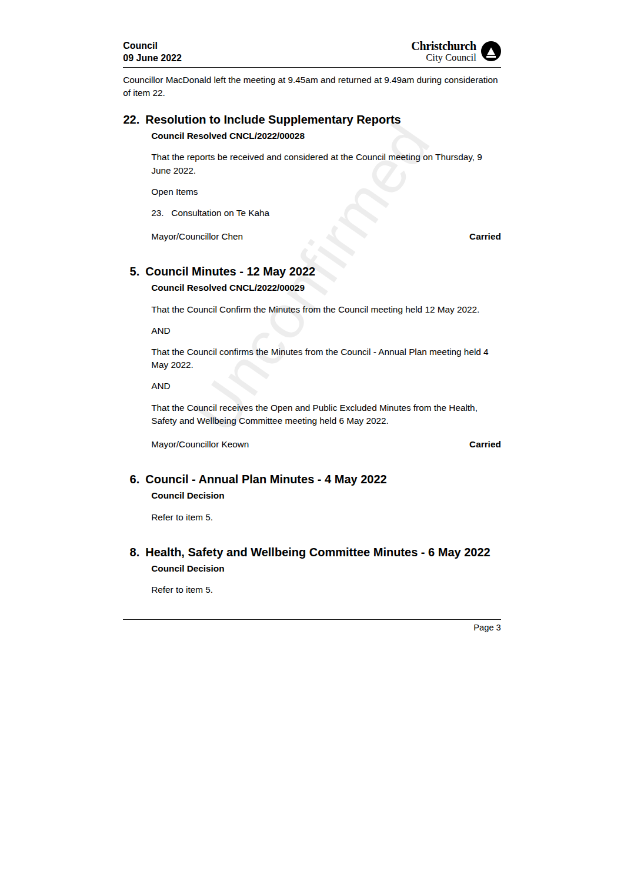Unconfirmed
Council
09 June 2022
Christchurch
City Council
Councillor MacDonald left the meeting at 9.45am and returned at 9.49am during consideration of item 22.
22. Resolution to Include Supplementary Reports
Council Resolved CNCL/2022/00028
That the reports be received and considered at the Council meeting on Thursday, 9 June 2022.
Open Items
23. Consultation on Te Kaha
Mayor/Councillor Chen Carried
5. Council Minutes - 12 May 2022
Council Resolved CNCL/2022/00029
That the Council Confirm the Minutes from the Council meeting held 12 May 2022.
AND
That the Council confirms the Minutes from the Council - Annual Plan meeting held 4 May 2022.
AND
That the Council receives the Open and Public Excluded Minutes from the Health, Safety and Wellbeing Committee meeting held 6 May 2022.
Mayor/Councillor Keown Carried
6. Council - Annual Plan Minutes - 4 May 2022
Council Decision
Refer to item 5.
8. Health, Safety and Wellbeing Committee Minutes - 6 May 2022
Council Decision
Refer to item 5.
Page 3